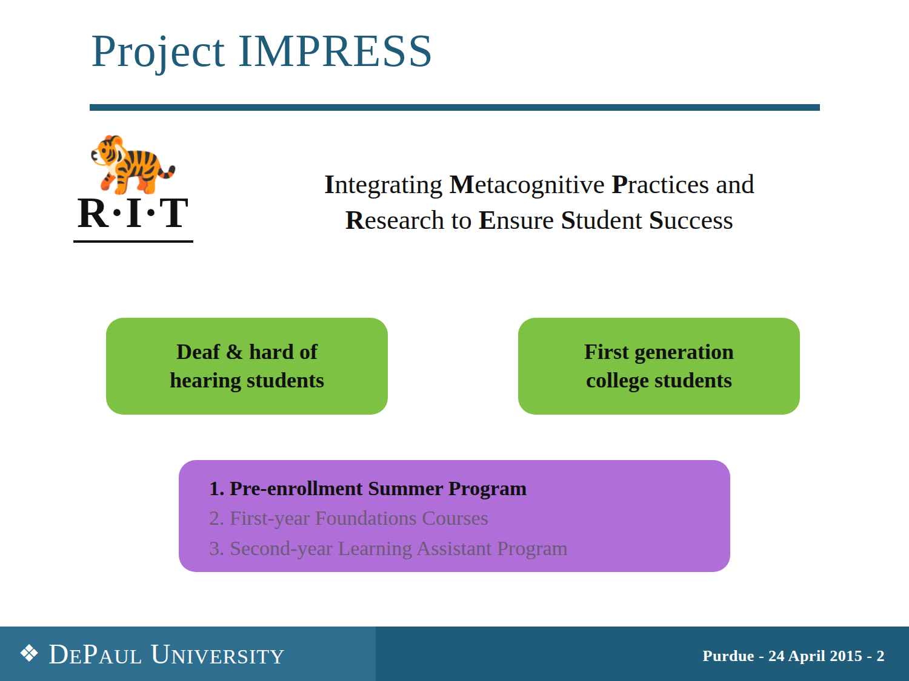Project IMPRESS
🐅
R·I·T
Integrating Metacognitive Practices and
Research to Ensure Student Success
Deaf & hard of
hearing students
First generation
college students
1. Pre-enrollment Summer Program
2. First-year Foundations Courses
3. Second-year Learning Assistant Program
❖ DEPAUL UNIVERSITY
Purdue - 24 April 2015 - 2